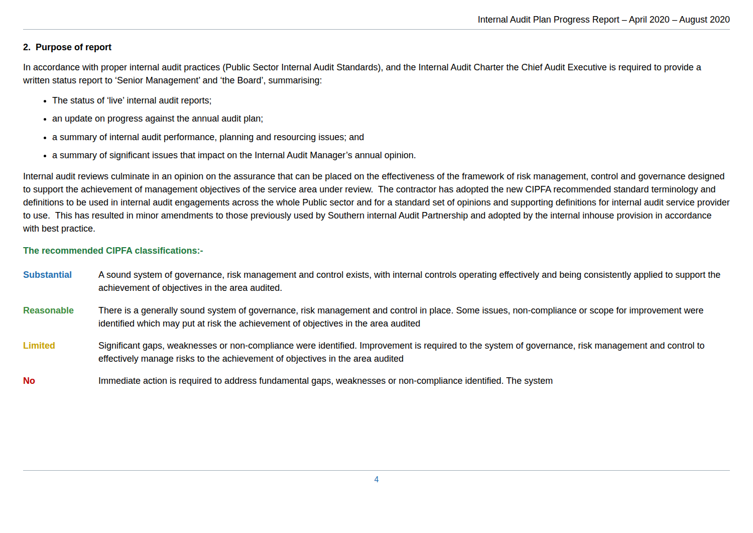Internal Audit Plan Progress Report – April 2020 – August 2020
2. Purpose of report
In accordance with proper internal audit practices (Public Sector Internal Audit Standards), and the Internal Audit Charter the Chief Audit Executive is required to provide a written status report to ‘Senior Management’ and ‘the Board’, summarising:
The status of ‘live’ internal audit reports;
an update on progress against the annual audit plan;
a summary of internal audit performance, planning and resourcing issues; and
a summary of significant issues that impact on the Internal Audit Manager’s annual opinion.
Internal audit reviews culminate in an opinion on the assurance that can be placed on the effectiveness of the framework of risk management, control and governance designed to support the achievement of management objectives of the service area under review. The contractor has adopted the new CIPFA recommended standard terminology and definitions to be used in internal audit engagements across the whole Public sector and for a standard set of opinions and supporting definitions for internal audit service provider to use. This has resulted in minor amendments to those previously used by Southern internal Audit Partnership and adopted by the internal inhouse provision in accordance with best practice.
The recommended CIPFA classifications:-
| Substantial | A sound system of governance, risk management and control exists, with internal controls operating effectively and being consistently applied to support the achievement of objectives in the area audited. |
| Reasonable | There is a generally sound system of governance, risk management and control in place. Some issues, non-compliance or scope for improvement were identified which may put at risk the achievement of objectives in the area audited |
| Limited | Significant gaps, weaknesses or non-compliance were identified. Improvement is required to the system of governance, risk management and control to effectively manage risks to the achievement of objectives in the area audited |
| No | Immediate action is required to address fundamental gaps, weaknesses or non-compliance identified. The system |
4